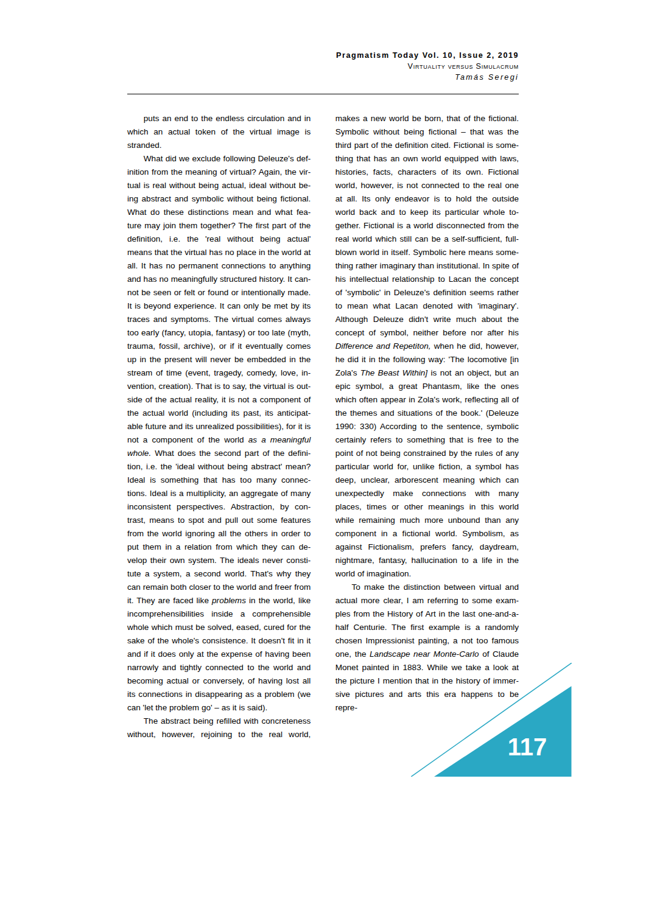Pragmatism Today Vol. 10, Issue 2, 2019
Virtuality versus Simulacrum
Tamás Seregi
puts an end to the endless circulation and in which an actual token of the virtual image is stranded.
What did we exclude following Deleuze's definition from the meaning of virtual? Again, the virtual is real without being actual, ideal without being abstract and symbolic without being fictional. What do these distinctions mean and what feature may join them together? The first part of the definition, i.e. the 'real without being actual' means that the virtual has no place in the world at all. It has no permanent connections to anything and has no meaningfully structured history. It cannot be seen or felt or found or intentionally made. It is beyond experience. It can only be met by its traces and symptoms. The virtual comes always too early (fancy, utopia, fantasy) or too late (myth, trauma, fossil, archive), or if it eventually comes up in the present will never be embedded in the stream of time (event, tragedy, comedy, love, invention, creation). That is to say, the virtual is outside of the actual reality, it is not a component of the actual world (including its past, its anticipatable future and its unrealized possibilities), for it is not a component of the world as a meaningful whole. What does the second part of the definition, i.e. the 'ideal without being abstract' mean? Ideal is something that has too many connections. Ideal is a multiplicity, an aggregate of many inconsistent perspectives. Abstraction, by contrast, means to spot and pull out some features from the world ignoring all the others in order to put them in a relation from which they can develop their own system. The ideals never constitute a system, a second world. That's why they can remain both closer to the world and freer from it. They are faced like problems in the world, like incomprehensibilities inside a comprehensible whole which must be solved, eased, cured for the sake of the whole's consistence. It doesn't fit in it and if it does only at the expense of having been narrowly and tightly connected to the world and becoming actual or conversely, of having lost all its connections in disappearing as a problem (we can 'let the problem go' – as it is said).
The abstract being refilled with concreteness without, however, rejoining to the real world, makes a new world be born, that of the fictional. Symbolic without being fictional – that was the third part of the definition cited. Fictional is something that has an own world equipped with laws, histories, facts, characters of its own. Fictional world, however, is not connected to the real one at all. Its only endeavor is to hold the outside world back and to keep its particular whole together. Fictional is a world disconnected from the real world which still can be a self-sufficient, full-blown world in itself. Symbolic here means something rather imaginary than institutional. In spite of his intellectual relationship to Lacan the concept of 'symbolic' in Deleuze's definition seems rather to mean what Lacan denoted with 'imaginary'. Although Deleuze didn't write much about the concept of symbol, neither before nor after his Difference and Repetiton, when he did, however, he did it in the following way: 'The locomotive [in Zola's The Beast Within] is not an object, but an epic symbol, a great Phantasm, like the ones which often appear in Zola's work, reflecting all of the themes and situations of the book.' (Deleuze 1990: 330) According to the sentence, symbolic certainly refers to something that is free to the point of not being constrained by the rules of any particular world for, unlike fiction, a symbol has deep, unclear, arborescent meaning which can unexpectedly make connections with many places, times or other meanings in this world while remaining much more unbound than any component in a fictional world. Symbolism, as against Fictionalism, prefers fancy, daydream, nightmare, fantasy, hallucination to a life in the world of imagination.
To make the distinction between virtual and actual more clear, I am referring to some examples from the History of Art in the last one-and-a-half Centurie. The first example is a randomly chosen Impressionist painting, a not too famous one, the Landscape near Monte-Carlo of Claude Monet painted in 1883. While we take a look at the picture I mention that in the history of immersive pictures and arts this era happens to be repre-
117